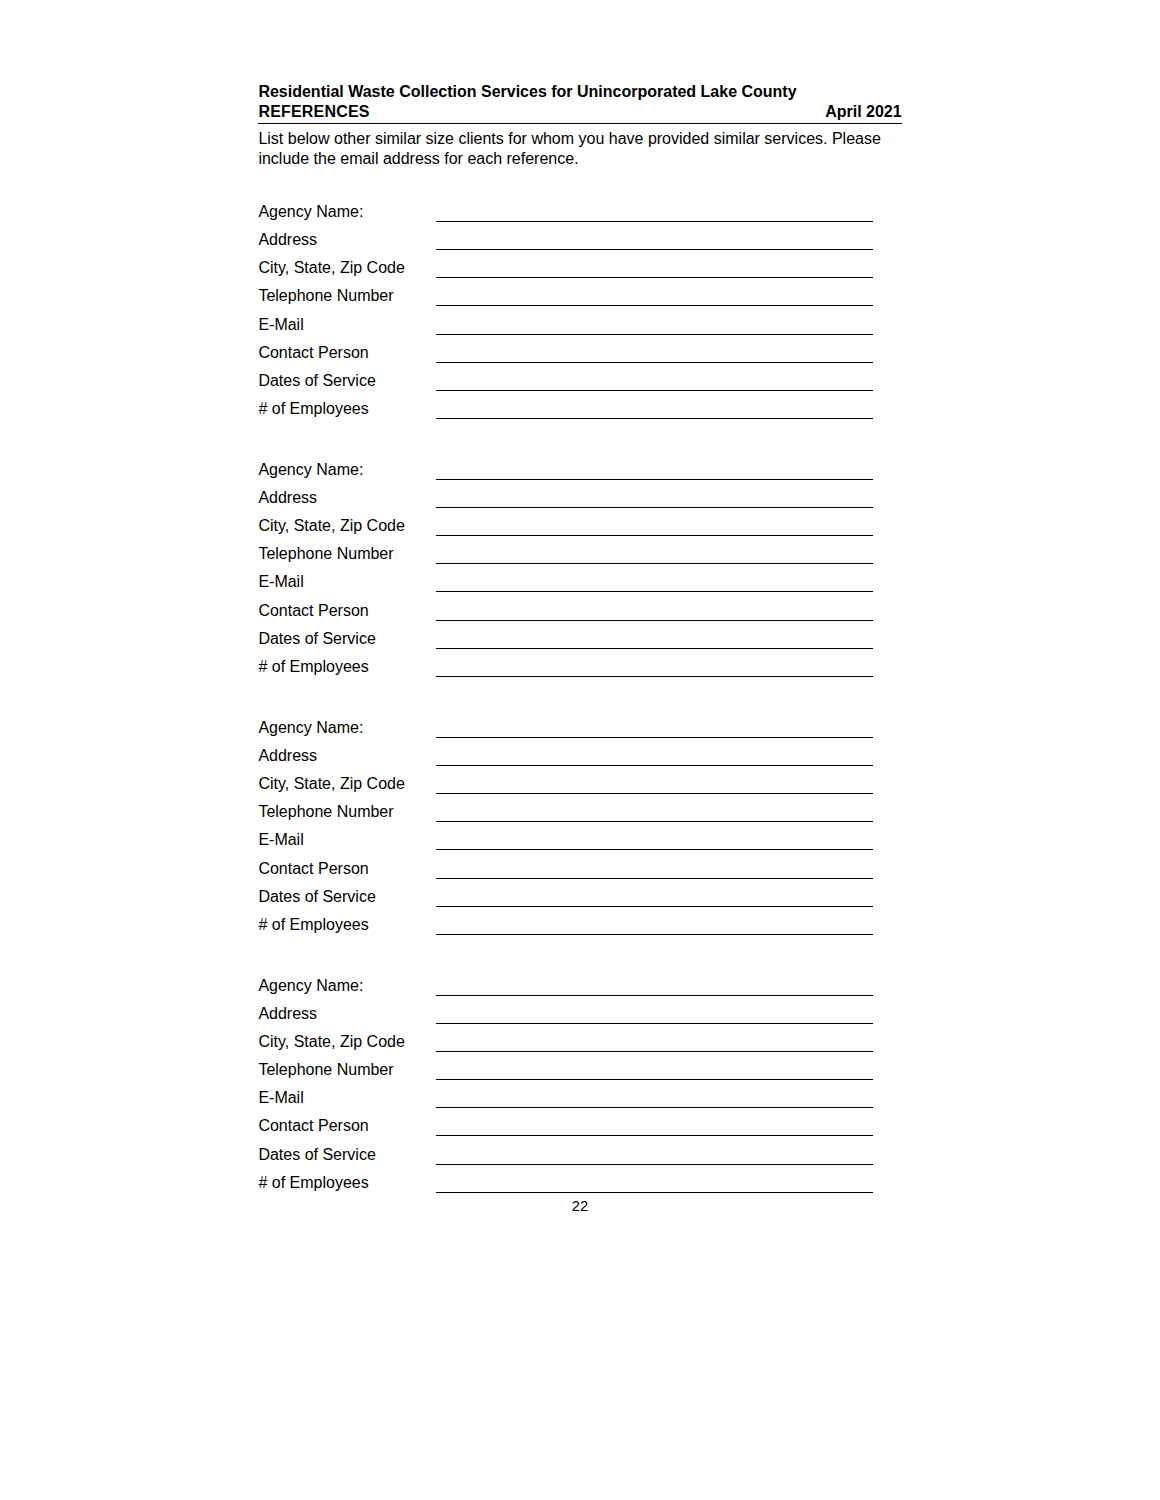Residential Waste Collection Services for Unincorporated Lake County
REFERENCES April 2021
List below other similar size clients for whom you have provided similar services. Please include the email address for each reference.
| Agency Name: | |
| Address | |
| City, State, Zip Code | |
| Telephone Number | |
| E-Mail | |
| Contact Person | |
| Dates of Service | |
| # of Employees | |
| Agency Name: | |
| Address | |
| City, State, Zip Code | |
| Telephone Number | |
| E-Mail | |
| Contact Person | |
| Dates of Service | |
| # of Employees | |
| Agency Name: | |
| Address | |
| City, State, Zip Code | |
| Telephone Number | |
| E-Mail | |
| Contact Person | |
| Dates of Service | |
| # of Employees | |
| Agency Name: | |
| Address | |
| City, State, Zip Code | |
| Telephone Number | |
| E-Mail | |
| Contact Person | |
| Dates of Service | |
| # of Employees | |
22